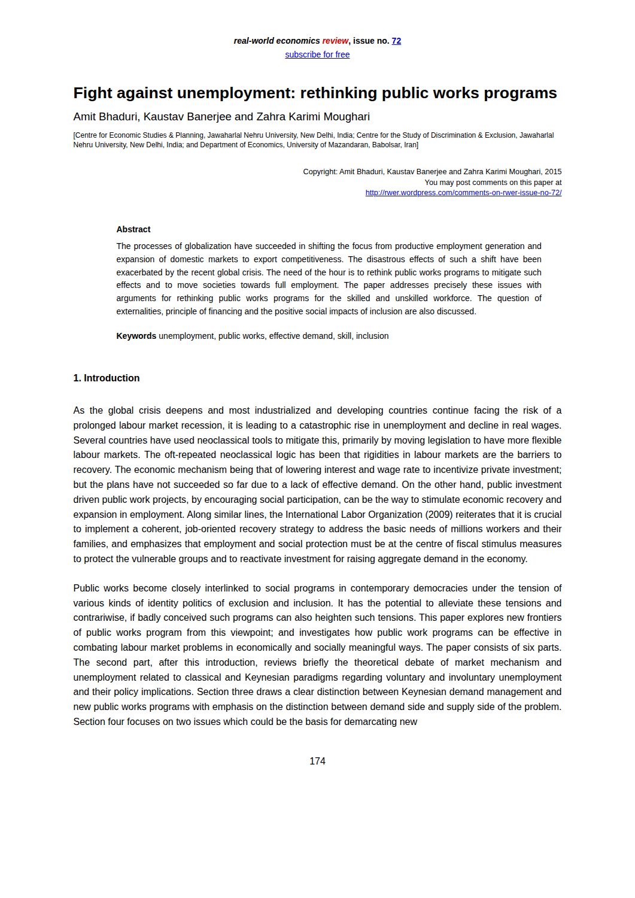real-world economics review, issue no. 72
subscribe for free
Fight against unemployment: rethinking public works programs
Amit Bhaduri, Kaustav Banerjee and Zahra Karimi Moughari
[Centre for Economic Studies & Planning, Jawaharlal Nehru University, New Delhi, India; Centre for the Study of Discrimination & Exclusion, Jawaharlal Nehru University, New Delhi, India; and Department of Economics, University of Mazandaran, Babolsar, Iran]
Copyright: Amit Bhaduri, Kaustav Banerjee and Zahra Karimi Moughari, 2015
You may post comments on this paper at
http://rwer.wordpress.com/comments-on-rwer-issue-no-72/
Abstract
The processes of globalization have succeeded in shifting the focus from productive employment generation and expansion of domestic markets to export competitiveness. The disastrous effects of such a shift have been exacerbated by the recent global crisis. The need of the hour is to rethink public works programs to mitigate such effects and to move societies towards full employment. The paper addresses precisely these issues with arguments for rethinking public works programs for the skilled and unskilled workforce. The question of externalities, principle of financing and the positive social impacts of inclusion are also discussed.
Keywords unemployment, public works, effective demand, skill, inclusion
1. Introduction
As the global crisis deepens and most industrialized and developing countries continue facing the risk of a prolonged labour market recession, it is leading to a catastrophic rise in unemployment and decline in real wages. Several countries have used neoclassical tools to mitigate this, primarily by moving legislation to have more flexible labour markets. The oft-repeated neoclassical logic has been that rigidities in labour markets are the barriers to recovery. The economic mechanism being that of lowering interest and wage rate to incentivize private investment; but the plans have not succeeded so far due to a lack of effective demand. On the other hand, public investment driven public work projects, by encouraging social participation, can be the way to stimulate economic recovery and expansion in employment. Along similar lines, the International Labor Organization (2009) reiterates that it is crucial to implement a coherent, job-oriented recovery strategy to address the basic needs of millions workers and their families, and emphasizes that employment and social protection must be at the centre of fiscal stimulus measures to protect the vulnerable groups and to reactivate investment for raising aggregate demand in the economy.
Public works become closely interlinked to social programs in contemporary democracies under the tension of various kinds of identity politics of exclusion and inclusion. It has the potential to alleviate these tensions and contrariwise, if badly conceived such programs can also heighten such tensions. This paper explores new frontiers of public works program from this viewpoint; and investigates how public work programs can be effective in combating labour market problems in economically and socially meaningful ways. The paper consists of six parts. The second part, after this introduction, reviews briefly the theoretical debate of market mechanism and unemployment related to classical and Keynesian paradigms regarding voluntary and involuntary unemployment and their policy implications. Section three draws a clear distinction between Keynesian demand management and new public works programs with emphasis on the distinction between demand side and supply side of the problem. Section four focuses on two issues which could be the basis for demarcating new
174